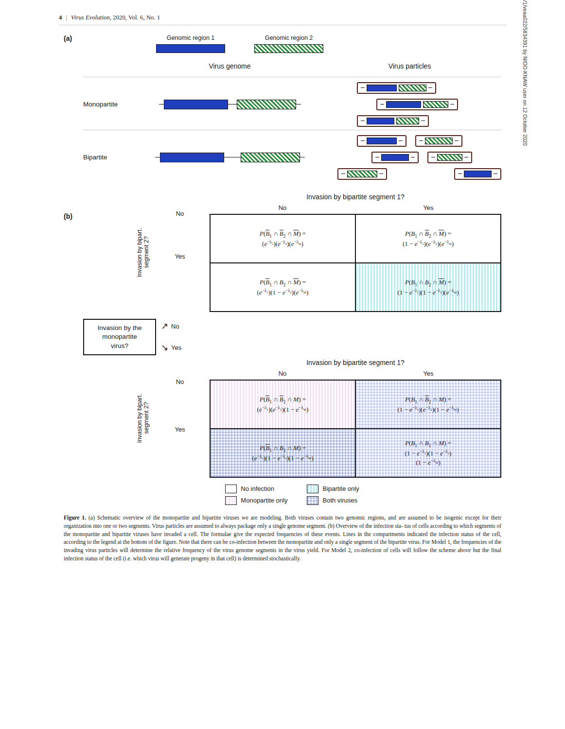4|Virus Evolution, 2020, Vol. 6, No. 1
Downloaded from https://academic.oup.com/ve/article/6/1/veaa022/5834391 by NIOO-KNAW user on 12 October 2020
(a)
Genomic region 1
Genomic region 2
Virus genome
Virus particles
Monopartite
Bipartite
(b)
Invasion by bipart.
segment 2?
No
Yes
Invasion by bipartite segment 1?
No
Yes
| P ( B 1 ∩ B 2 ∩ M ) = ( e −λ 1 )( e −λ 2 )( e −λ m ) | P ( B 1 ∩ B 2 ∩ M ) = (1 − e −λ 1 )( e −λ 2 )( e −λ m ) |
| P ( B 1 ∩ B 2 ∩ M ) = ( e −λ 1 )(1 − e −λ 2 )( e −λ M ) | P ( B 1 ∩ B 2 ∩ M ) = (1 − e −λ 1 )(1 − e −λ 2 )( e −λ M ) |
Invasion by the
monopartite
virus?
↗No
↘Yes
Invasion by bipart.
segment 2?
No
Yes
Invasion by bipartite segment 1?
No
Yes
| P ( B 1 ∩ B 2 ∩ M ) = ( e −λ 1 )( e −λ 2 )(1 − e −λ M ) | P ( B 1 ∩ B 2 ∩ M ) = (1 − e −λ 1 )( e −λ 2 )(1 − e −λ M ) |
| P ( B 1 ∩ B 2 ∩ M ) = ( e −λ 1 )(1 − e −λ 2 )(1 − e −λ M ) | P ( B 1 ∩ B 2 ∩ M ) = (1 − e −λ 1 )(1 − e −λ 2 ) (1 − e −λ M ) |
No infection
Bipartite only
Monopartite only
Both viruses
Figure 1. (a) Schematic overview of the monopartite and bipartite viruses we are modeling. Both viruses contain two genomic regions, and are assumed to be isogenic except for their organization into one or two segments. Virus particles are assumed to always package only a single genome segment. (b) Overview of the infection sta- tus of cells according to which segments of the monopartite and bipartite viruses have invaded a cell. The formulae give the expected frequencies of these events. Lines in the compartments indicated the infection status of the cell, according to the legend at the bottom of the figure. Note that there can be co-infection between the monopartite and only a single segment of the bipartite virus. For Model 1, the frequencies of the invading virus particles will determine the relative frequency of the virus genome segments in the virus yield. For Model 2, co-infection of cells will follow the scheme above but the final infection status of the cell (i.e. which virus will generate progeny in that cell) is determined stochastically.